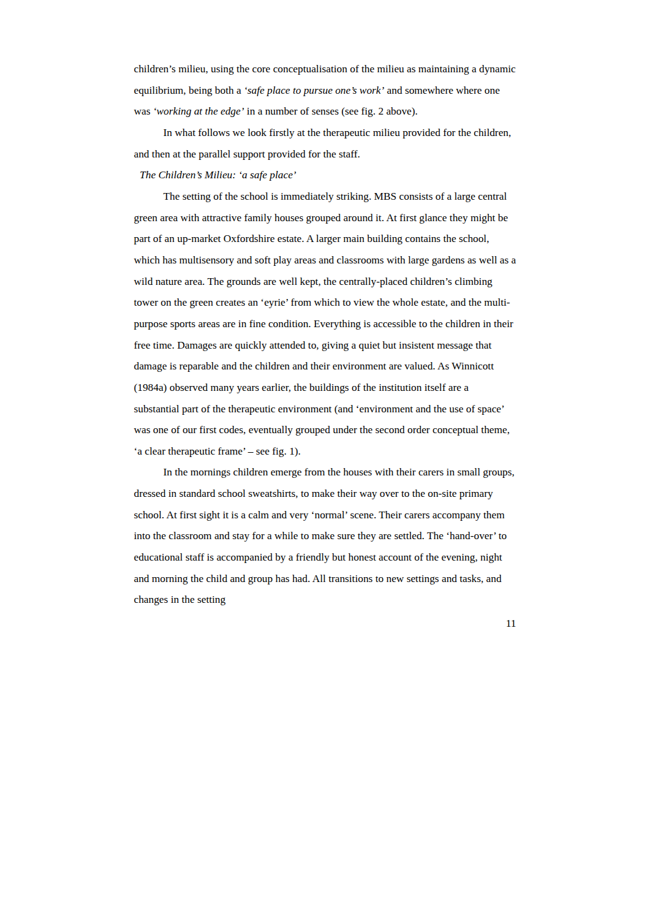children’s milieu, using the core conceptualisation of the milieu as maintaining a dynamic equilibrium, being both a ‘safe place to pursue one’s work’ and somewhere where one was ‘working at the edge’ in a number of senses (see fig. 2 above).
In what follows we look firstly at the therapeutic milieu provided for the children, and then at the parallel support provided for the staff.
The Children’s Milieu: ‘a safe place’
The setting of the school is immediately striking. MBS consists of a large central green area with attractive family houses grouped around it. At first glance they might be part of an up-market Oxfordshire estate. A larger main building contains the school, which has multisensory and soft play areas and classrooms with large gardens as well as a wild nature area. The grounds are well kept, the centrally-placed children’s climbing tower on the green creates an ‘eyrie’ from which to view the whole estate, and the multi-purpose sports areas are in fine condition. Everything is accessible to the children in their free time. Damages are quickly attended to, giving a quiet but insistent message that damage is reparable and the children and their environment are valued. As Winnicott (1984a) observed many years earlier, the buildings of the institution itself are a substantial part of the therapeutic environment (and ‘environment and the use of space’ was one of our first codes, eventually grouped under the second order conceptual theme, ‘a clear therapeutic frame’ – see fig. 1).
In the mornings children emerge from the houses with their carers in small groups, dressed in standard school sweatshirts, to make their way over to the on-site primary school. At first sight it is a calm and very ‘normal’ scene. Their carers accompany them into the classroom and stay for a while to make sure they are settled. The ‘hand-over’ to educational staff is accompanied by a friendly but honest account of the evening, night and morning the child and group has had. All transitions to new settings and tasks, and changes in the setting
11